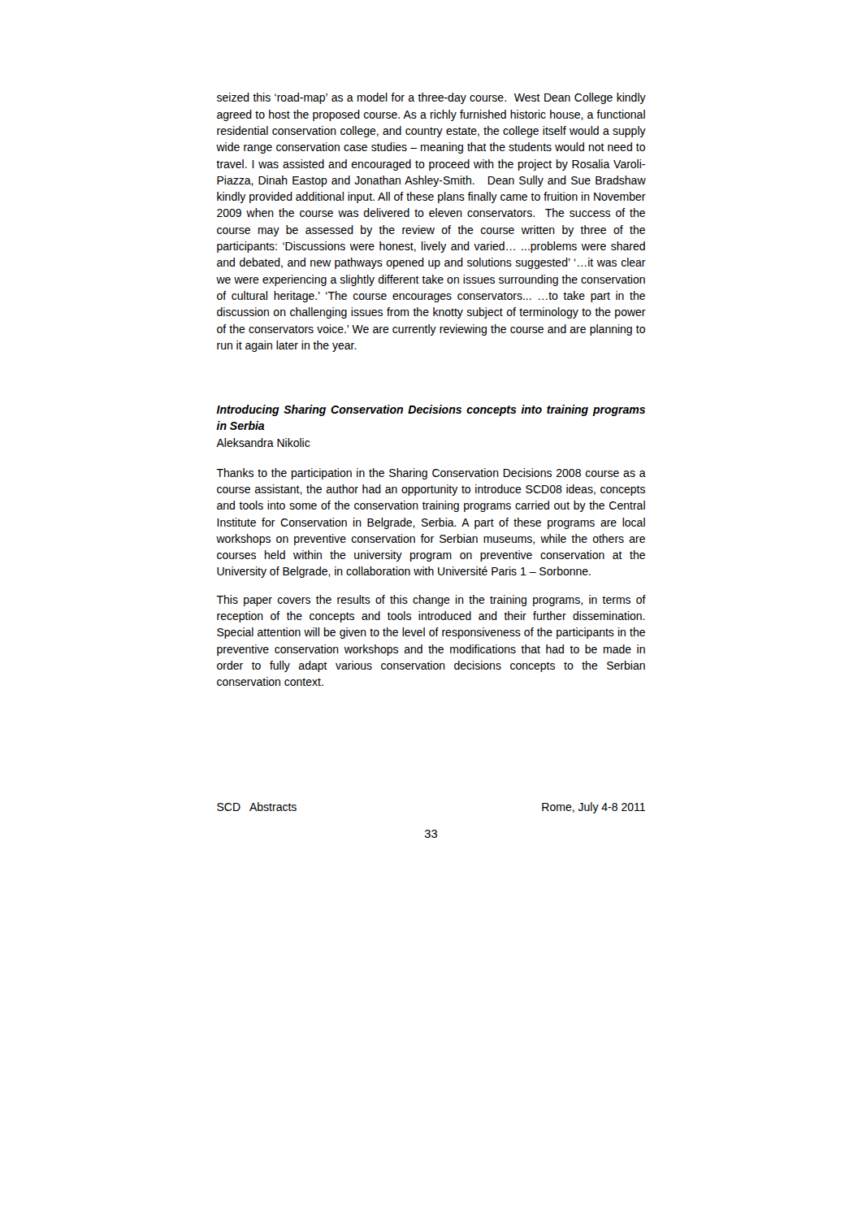seized this ‘road-map’ as a model for a three-day course. West Dean College kindly agreed to host the proposed course. As a richly furnished historic house, a functional residential conservation college, and country estate, the college itself would a supply wide range conservation case studies – meaning that the students would not need to travel. I was assisted and encouraged to proceed with the project by Rosalia Varoli-Piazza, Dinah Eastop and Jonathan Ashley-Smith. Dean Sully and Sue Bradshaw kindly provided additional input. All of these plans finally came to fruition in November 2009 when the course was delivered to eleven conservators. The success of the course may be assessed by the review of the course written by three of the participants: ‘Discussions were honest, lively and varied… ...problems were shared and debated, and new pathways opened up and solutions suggested’ ‘…it was clear we were experiencing a slightly different take on issues surrounding the conservation of cultural heritage.’ ‘The course encourages conservators... …to take part in the discussion on challenging issues from the knotty subject of terminology to the power of the conservators voice.’ We are currently reviewing the course and are planning to run it again later in the year.
Introducing Sharing Conservation Decisions concepts into training programs in Serbia
Aleksandra Nikolic
Thanks to the participation in the Sharing Conservation Decisions 2008 course as a course assistant, the author had an opportunity to introduce SCD08 ideas, concepts and tools into some of the conservation training programs carried out by the Central Institute for Conservation in Belgrade, Serbia. A part of these programs are local workshops on preventive conservation for Serbian museums, while the others are courses held within the university program on preventive conservation at the University of Belgrade, in collaboration with Université Paris 1 – Sorbonne.
This paper covers the results of this change in the training programs, in terms of reception of the concepts and tools introduced and their further dissemination. Special attention will be given to the level of responsiveness of the participants in the preventive conservation workshops and the modifications that had to be made in order to fully adapt various conservation decisions concepts to the Serbian conservation context.
SCD Abstracts Rome, July 4-8 2011
33